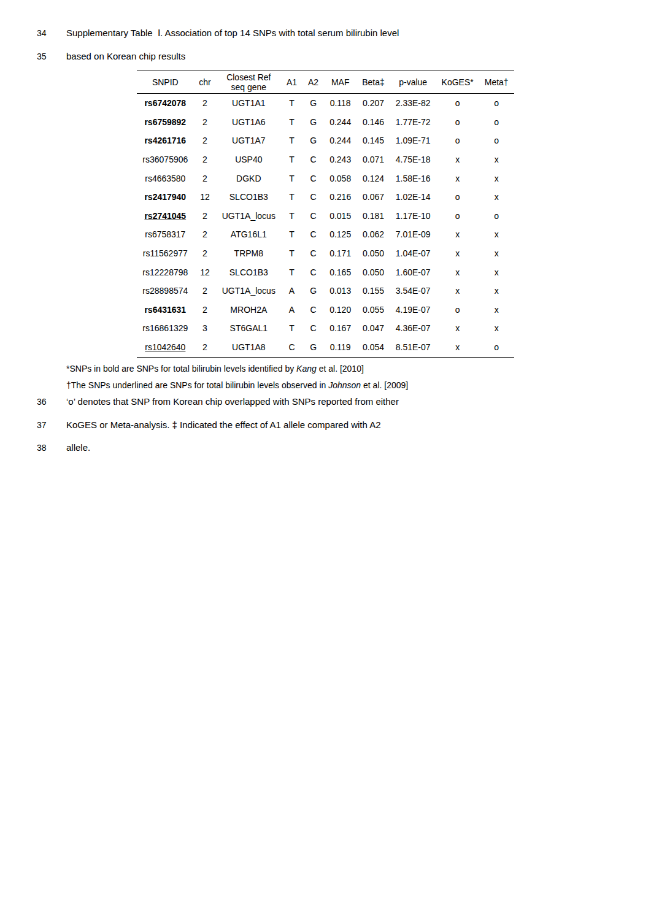34
Supplementary Table Ⅰ. Association of top 14 SNPs with total serum bilirubin level
35
based on Korean chip results
| SNPID | chr | Closest Ref seq gene | A1 | A2 | MAF | Beta‡ | p-value | KoGES* | Meta† |
| --- | --- | --- | --- | --- | --- | --- | --- | --- | --- |
| rs6742078 | 2 | UGT1A1 | T | G | 0.118 | 0.207 | 2.33E-82 | o | o |
| rs6759892 | 2 | UGT1A6 | T | G | 0.244 | 0.146 | 1.77E-72 | o | o |
| rs4261716 | 2 | UGT1A7 | T | G | 0.244 | 0.145 | 1.09E-71 | o | o |
| rs36075906 | 2 | USP40 | T | C | 0.243 | 0.071 | 4.75E-18 | x | x |
| rs4663580 | 2 | DGKD | T | C | 0.058 | 0.124 | 1.58E-16 | x | x |
| rs2417940 | 12 | SLCO1B3 | T | C | 0.216 | 0.067 | 1.02E-14 | o | x |
| rs2741045 | 2 | UGT1A_locus | T | C | 0.015 | 0.181 | 1.17E-10 | o | o |
| rs6758317 | 2 | ATG16L1 | T | C | 0.125 | 0.062 | 7.01E-09 | x | x |
| rs11562977 | 2 | TRPM8 | T | C | 0.171 | 0.050 | 1.04E-07 | x | x |
| rs12228798 | 12 | SLCO1B3 | T | C | 0.165 | 0.050 | 1.60E-07 | x | x |
| rs28898574 | 2 | UGT1A_locus | A | G | 0.013 | 0.155 | 3.54E-07 | x | x |
| rs6431631 | 2 | MROH2A | A | C | 0.120 | 0.055 | 4.19E-07 | o | x |
| rs16861329 | 3 | ST6GAL1 | T | C | 0.167 | 0.047 | 4.36E-07 | x | x |
| rs1042640 | 2 | UGT1A8 | C | G | 0.119 | 0.054 | 8.51E-07 | x | o |
*SNPs in bold are SNPs for total bilirubin levels identified by Kang et al. [2010]
†The SNPs underlined are SNPs for total bilirubin levels observed in Johnson et al. [2009]
36
‘o’ denotes that SNP from Korean chip overlapped with SNPs reported from either
37
KoGES or Meta-analysis. ‡ Indicated the effect of A1 allele compared with A2
38
allele.